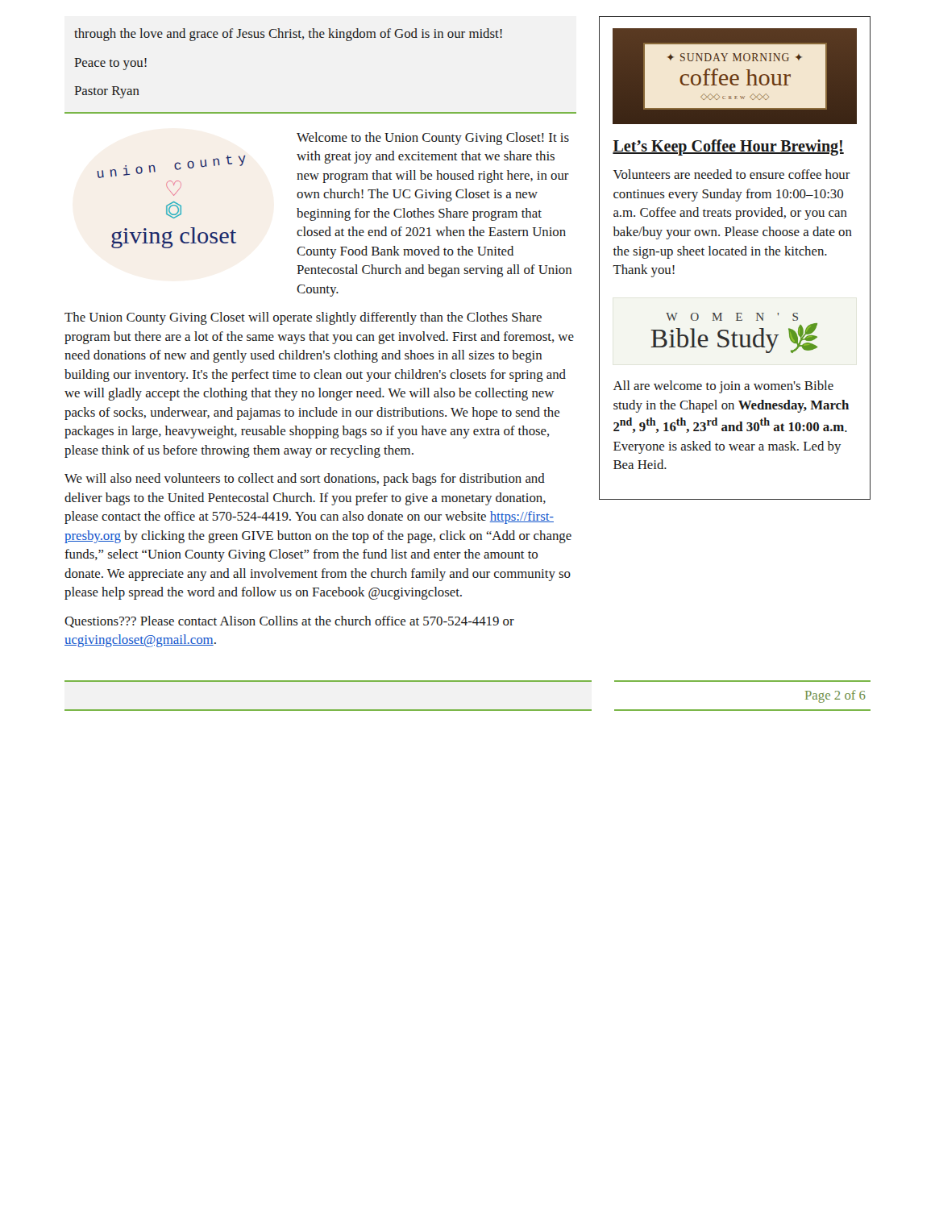through the love and grace of Jesus Christ, the kingdom of God is in our midst!
Peace to you!
Pastor Ryan
union county
♡
⏣
giving closet
Welcome to the Union County Giving Closet! It is with great joy and excitement that we share this new program that will be housed right here, in our own church! The UC Giving Closet is a new beginning for the Clothes Share program that closed at the end of 2021 when the Eastern Union County Food Bank moved to the United Pentecostal Church and began serving all of Union County.
The Union County Giving Closet will operate slightly differently than the Clothes Share program but there are a lot of the same ways that you can get involved. First and foremost, we need donations of new and gently used children's clothing and shoes in all sizes to begin building our inventory. It's the perfect time to clean out your children's closets for spring and we will gladly accept the clothing that they no longer need. We will also be collecting new packs of socks, underwear, and pajamas to include in our distributions. We hope to send the packages in large, heavyweight, reusable shopping bags so if you have any extra of those, please think of us before throwing them away or recycling them.
We will also need volunteers to collect and sort donations, pack bags for distribution and deliver bags to the United Pentecostal Church. If you prefer to give a monetary donation, please contact the office at 570-524-4419. You can also donate on our website https://first-presby.org by clicking the green GIVE button on the top of the page, click on “Add or change funds,” select “Union County Giving Closet” from the fund list and enter the amount to donate. We appreciate any and all involvement from the church family and our community so please help spread the word and follow us on Facebook @ucgivingcloset.
Questions??? Please contact Alison Collins at the church office at 570-524-4419 or ucgivingcloset@gmail.com.
✦ SUNDAY MORNING ✦
coffee hour
◇◇◇ CREW ◇◇◇
Let’s Keep Coffee Hour Brewing!
Volunteers are needed to ensure coffee hour continues every Sunday from 10:00–10:30 a.m. Coffee and treats provided, or you can bake/buy your own. Please choose a date on the sign-up sheet located in the kitchen. Thank you!
W O M E N ' S
Bible Study 🌿
All are welcome to join a women's Bible study in the Chapel on Wednesday, March 2nd, 9th, 16th, 23rd and 30th at 10:00 a.m. Everyone is asked to wear a mask. Led by Bea Heid.
Page 2 of 6